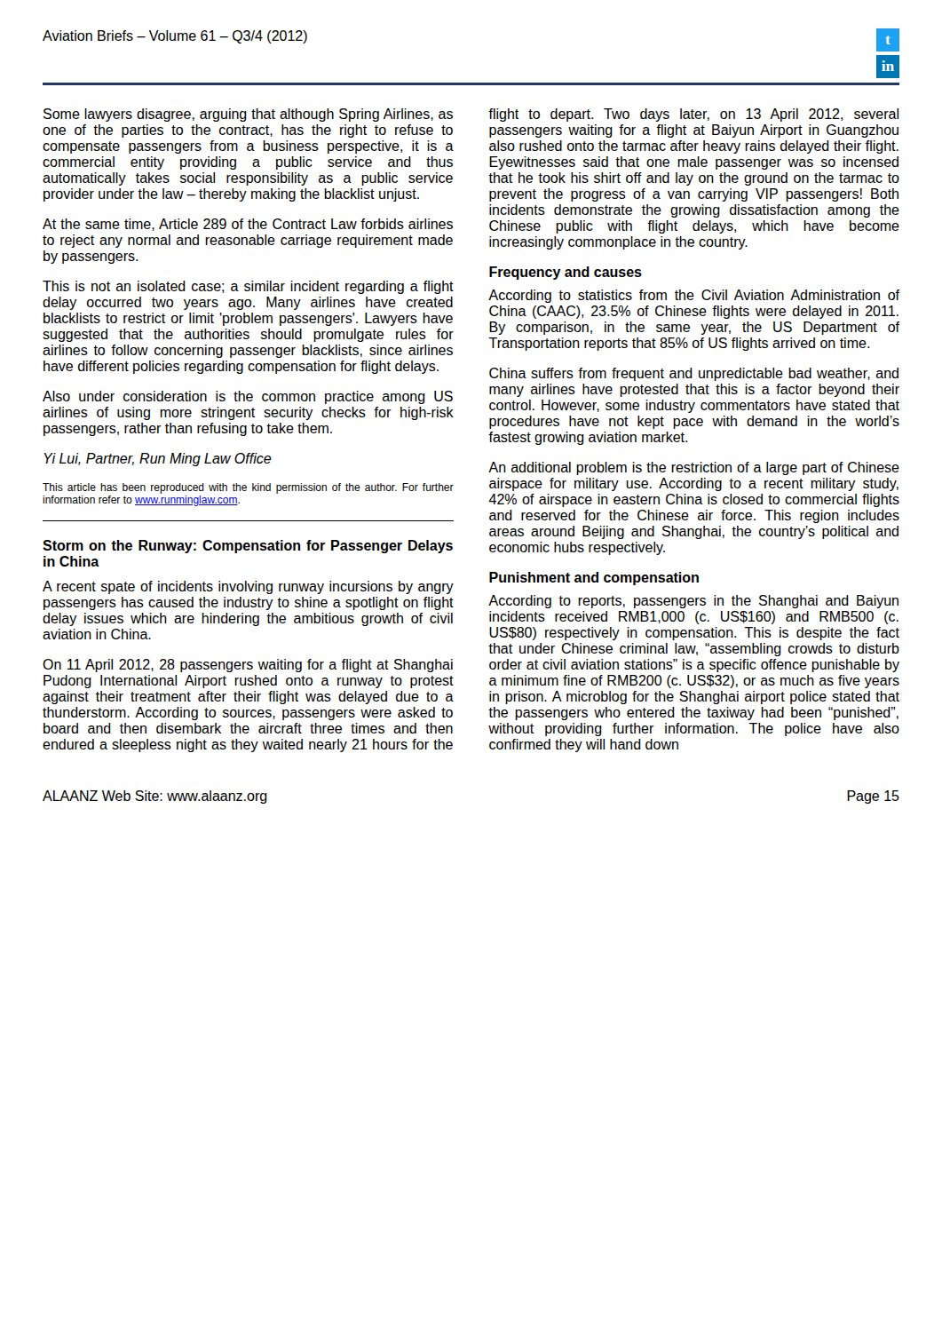Aviation Briefs – Volume 61 – Q3/4 (2012)
t in
Some lawyers disagree, arguing that although Spring Airlines, as one of the parties to the contract, has the right to refuse to compensate passengers from a business perspective, it is a commercial entity providing a public service and thus automatically takes social responsibility as a public service provider under the law – thereby making the blacklist unjust.
At the same time, Article 289 of the Contract Law forbids airlines to reject any normal and reasonable carriage requirement made by passengers.
This is not an isolated case; a similar incident regarding a flight delay occurred two years ago. Many airlines have created blacklists to restrict or limit 'problem passengers'. Lawyers have suggested that the authorities should promulgate rules for airlines to follow concerning passenger blacklists, since airlines have different policies regarding compensation for flight delays.
Also under consideration is the common practice among US airlines of using more stringent security checks for high-risk passengers, rather than refusing to take them.
Yi Lui, Partner, Run Ming Law Office
This article has been reproduced with the kind permission of the author. For further information refer to www.runminglaw.com.
Storm on the Runway: Compensation for Passenger Delays in China
A recent spate of incidents involving runway incursions by angry passengers has caused the industry to shine a spotlight on flight delay issues which are hindering the ambitious growth of civil aviation in China.
On 11 April 2012, 28 passengers waiting for a flight at Shanghai Pudong International Airport rushed onto a runway to protest against their treatment after their flight was delayed due to a thunderstorm. According to sources, passengers were asked to board and then disembark the aircraft three times and then endured a sleepless night as they waited nearly 21 hours for the flight to depart. Two days later, on 13 April 2012, several passengers waiting for a flight at Baiyun Airport in Guangzhou also rushed onto the tarmac after heavy rains delayed their flight. Eyewitnesses said that one male passenger was so incensed that he took his shirt off and lay on the ground on the tarmac to prevent the progress of a van carrying VIP passengers! Both incidents demonstrate the growing dissatisfaction among the Chinese public with flight delays, which have become increasingly commonplace in the country.
Frequency and causes
According to statistics from the Civil Aviation Administration of China (CAAC), 23.5% of Chinese flights were delayed in 2011. By comparison, in the same year, the US Department of Transportation reports that 85% of US flights arrived on time.
China suffers from frequent and unpredictable bad weather, and many airlines have protested that this is a factor beyond their control. However, some industry commentators have stated that procedures have not kept pace with demand in the world’s fastest growing aviation market.
An additional problem is the restriction of a large part of Chinese airspace for military use. According to a recent military study, 42% of airspace in eastern China is closed to commercial flights and reserved for the Chinese air force. This region includes areas around Beijing and Shanghai, the country’s political and economic hubs respectively.
Punishment and compensation
According to reports, passengers in the Shanghai and Baiyun incidents received RMB1,000 (c. US$160) and RMB500 (c. US$80) respectively in compensation. This is despite the fact that under Chinese criminal law, “assembling crowds to disturb order at civil aviation stations” is a specific offence punishable by a minimum fine of RMB200 (c. US$32), or as much as five years in prison. A microblog for the Shanghai airport police stated that the passengers who entered the taxiway had been “punished”, without providing further information. The police have also confirmed they will hand down
ALAANZ Web Site: www.alaanz.org Page 15